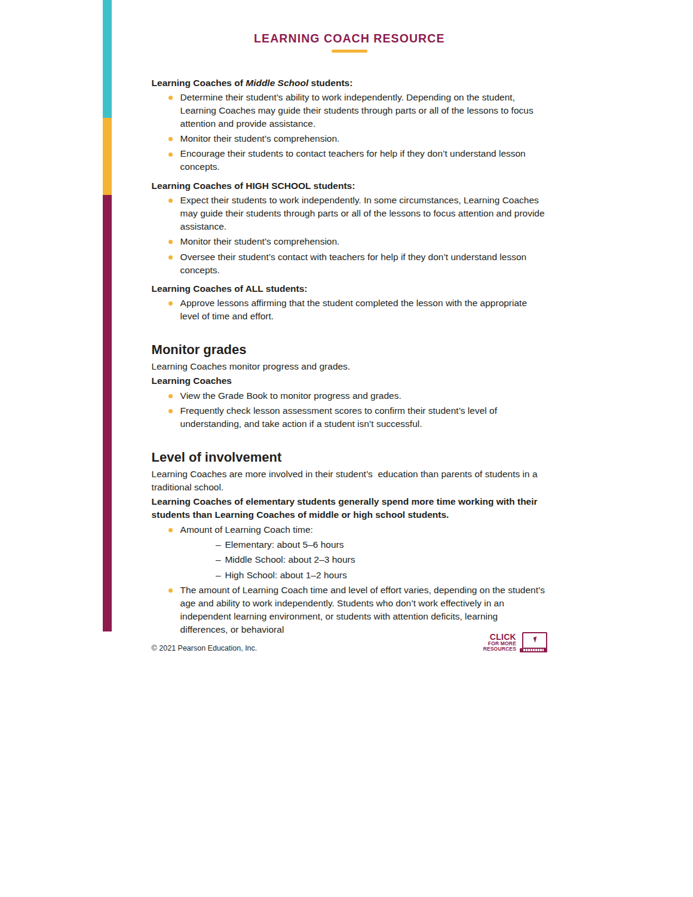Learning Coach Resource
Learning Coaches of Middle School students:
Determine their student’s ability to work independently. Depending on the student, Learning Coaches may guide their students through parts or all of the lessons to focus attention and provide assistance.
Monitor their student’s comprehension.
Encourage their students to contact teachers for help if they don’t understand lesson concepts.
Learning Coaches of HIGH SCHOOL students:
Expect their students to work independently. In some circumstances, Learning Coaches may guide their students through parts or all of the lessons to focus attention and provide assistance.
Monitor their student’s comprehension.
Oversee their student’s contact with teachers for help if they don’t understand lesson concepts.
Learning Coaches of ALL students:
Approve lessons affirming that the student completed the lesson with the appropriate level of time and effort.
Monitor grades
Learning Coaches monitor progress and grades.
Learning Coaches
View the Grade Book to monitor progress and grades.
Frequently check lesson assessment scores to confirm their student’s level of understanding, and take action if a student isn’t successful.
Level of involvement
Learning Coaches are more involved in their student’s education than parents of students in a traditional school.
Learning Coaches of elementary students generally spend more time working with their students than Learning Coaches of middle or high school students.
Amount of Learning Coach time:
Elementary: about 5–6 hours
Middle School: about 2–3 hours
High School: about 1–2 hours
The amount of Learning Coach time and level of effort varies, depending on the student’s age and ability to work independently. Students who don’t work effectively in an independent learning environment, or students with attention deficits, learning differences, or behavioral
© 2021 Pearson Education, Inc.
CLICK FOR MORE RESOURCES